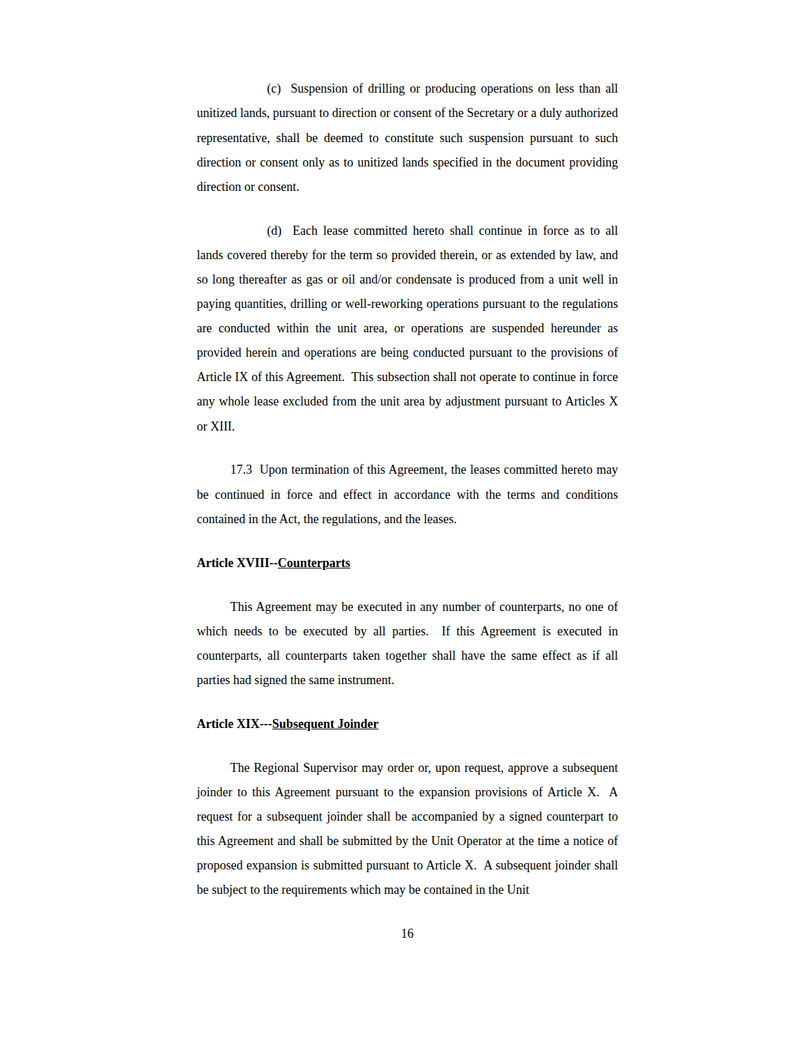(c) Suspension of drilling or producing operations on less than all unitized lands, pursuant to direction or consent of the Secretary or a duly authorized representative, shall be deemed to constitute such suspension pursuant to such direction or consent only as to unitized lands specified in the document providing direction or consent.
(d) Each lease committed hereto shall continue in force as to all lands covered thereby for the term so provided therein, or as extended by law, and so long thereafter as gas or oil and/or condensate is produced from a unit well in paying quantities, drilling or well-reworking operations pursuant to the regulations are conducted within the unit area, or operations are suspended hereunder as provided herein and operations are being conducted pursuant to the provisions of Article IX of this Agreement. This subsection shall not operate to continue in force any whole lease excluded from the unit area by adjustment pursuant to Articles X or XIII.
17.3 Upon termination of this Agreement, the leases committed hereto may be continued in force and effect in accordance with the terms and conditions contained in the Act, the regulations, and the leases.
Article XVIII--Counterparts
This Agreement may be executed in any number of counterparts, no one of which needs to be executed by all parties. If this Agreement is executed in counterparts, all counterparts taken together shall have the same effect as if all parties had signed the same instrument.
Article XIX---Subsequent Joinder
The Regional Supervisor may order or, upon request, approve a subsequent joinder to this Agreement pursuant to the expansion provisions of Article X. A request for a subsequent joinder shall be accompanied by a signed counterpart to this Agreement and shall be submitted by the Unit Operator at the time a notice of proposed expansion is submitted pursuant to Article X. A subsequent joinder shall be subject to the requirements which may be contained in the Unit
16